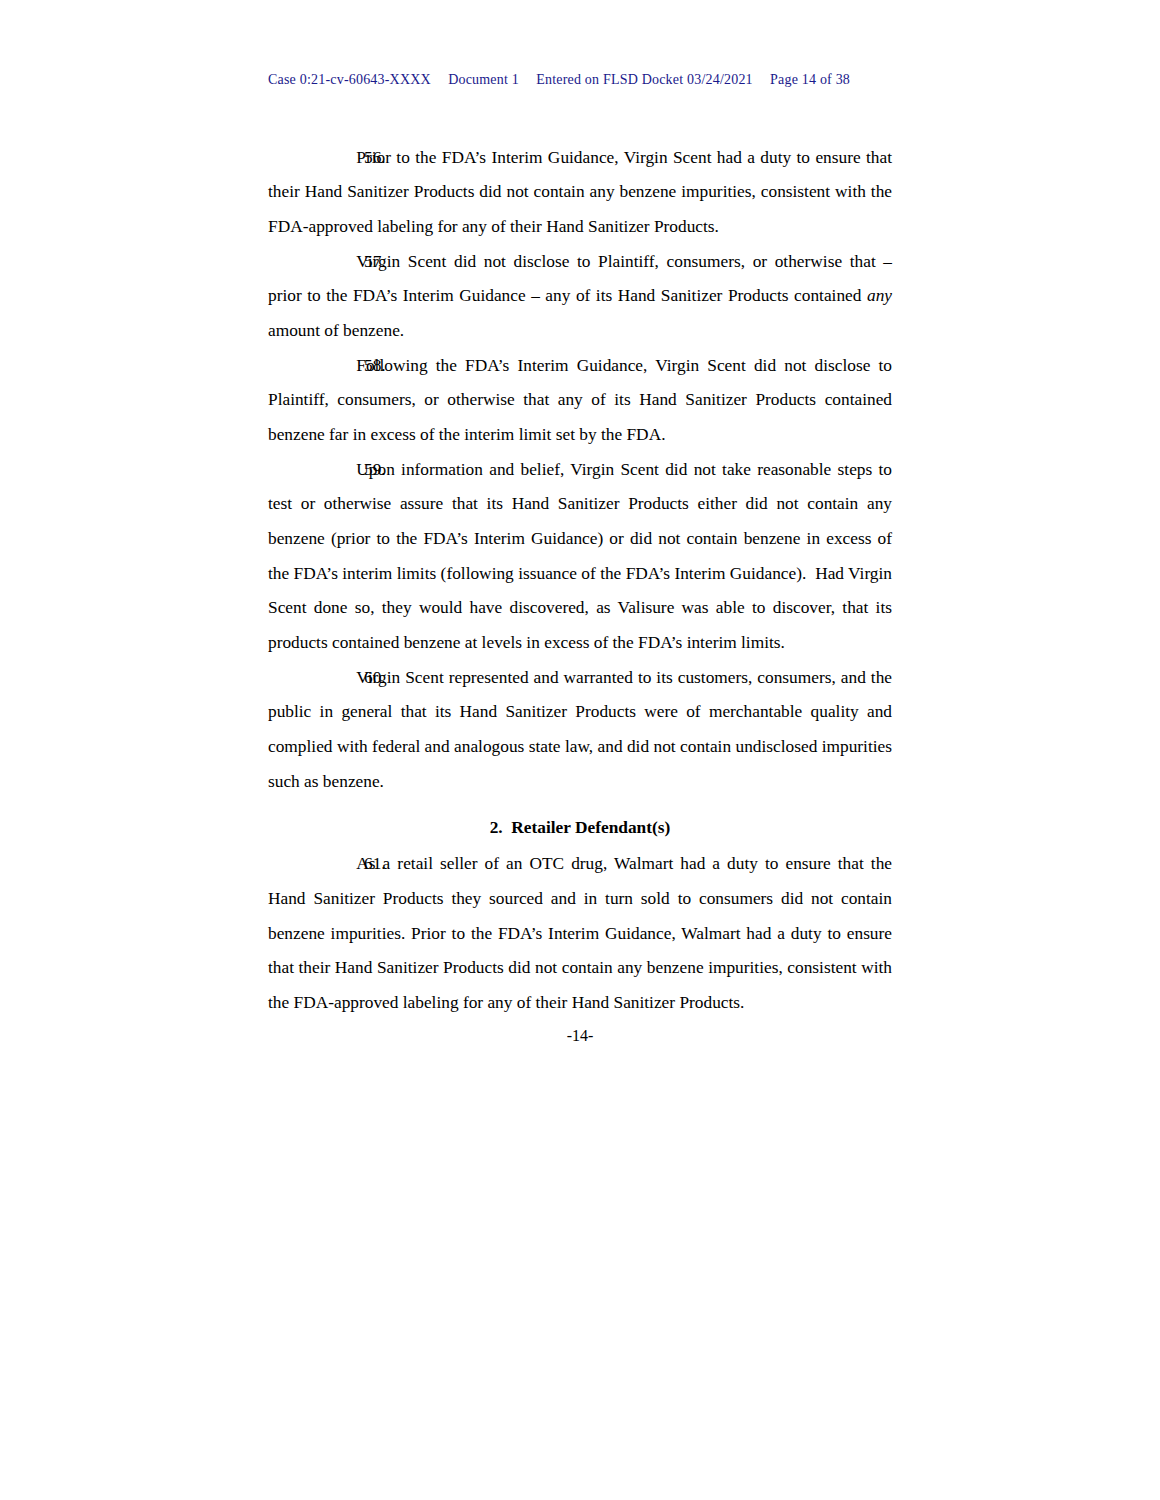Case 0:21-cv-60643-XXXX Document 1 Entered on FLSD Docket 03/24/2021 Page 14 of 38
56. Prior to the FDA’s Interim Guidance, Virgin Scent had a duty to ensure that their Hand Sanitizer Products did not contain any benzene impurities, consistent with the FDA-approved labeling for any of their Hand Sanitizer Products.
57. Virgin Scent did not disclose to Plaintiff, consumers, or otherwise that – prior to the FDA’s Interim Guidance – any of its Hand Sanitizer Products contained any amount of benzene.
58. Following the FDA’s Interim Guidance, Virgin Scent did not disclose to Plaintiff, consumers, or otherwise that any of its Hand Sanitizer Products contained benzene far in excess of the interim limit set by the FDA.
59. Upon information and belief, Virgin Scent did not take reasonable steps to test or otherwise assure that its Hand Sanitizer Products either did not contain any benzene (prior to the FDA’s Interim Guidance) or did not contain benzene in excess of the FDA’s interim limits (following issuance of the FDA’s Interim Guidance). Had Virgin Scent done so, they would have discovered, as Valisure was able to discover, that its products contained benzene at levels in excess of the FDA’s interim limits.
60. Virgin Scent represented and warranted to its customers, consumers, and the public in general that its Hand Sanitizer Products were of merchantable quality and complied with federal and analogous state law, and did not contain undisclosed impurities such as benzene.
2. Retailer Defendant(s)
61. As a retail seller of an OTC drug, Walmart had a duty to ensure that the Hand Sanitizer Products they sourced and in turn sold to consumers did not contain benzene impurities. Prior to the FDA’s Interim Guidance, Walmart had a duty to ensure that their Hand Sanitizer Products did not contain any benzene impurities, consistent with the FDA-approved labeling for any of their Hand Sanitizer Products.
-14-